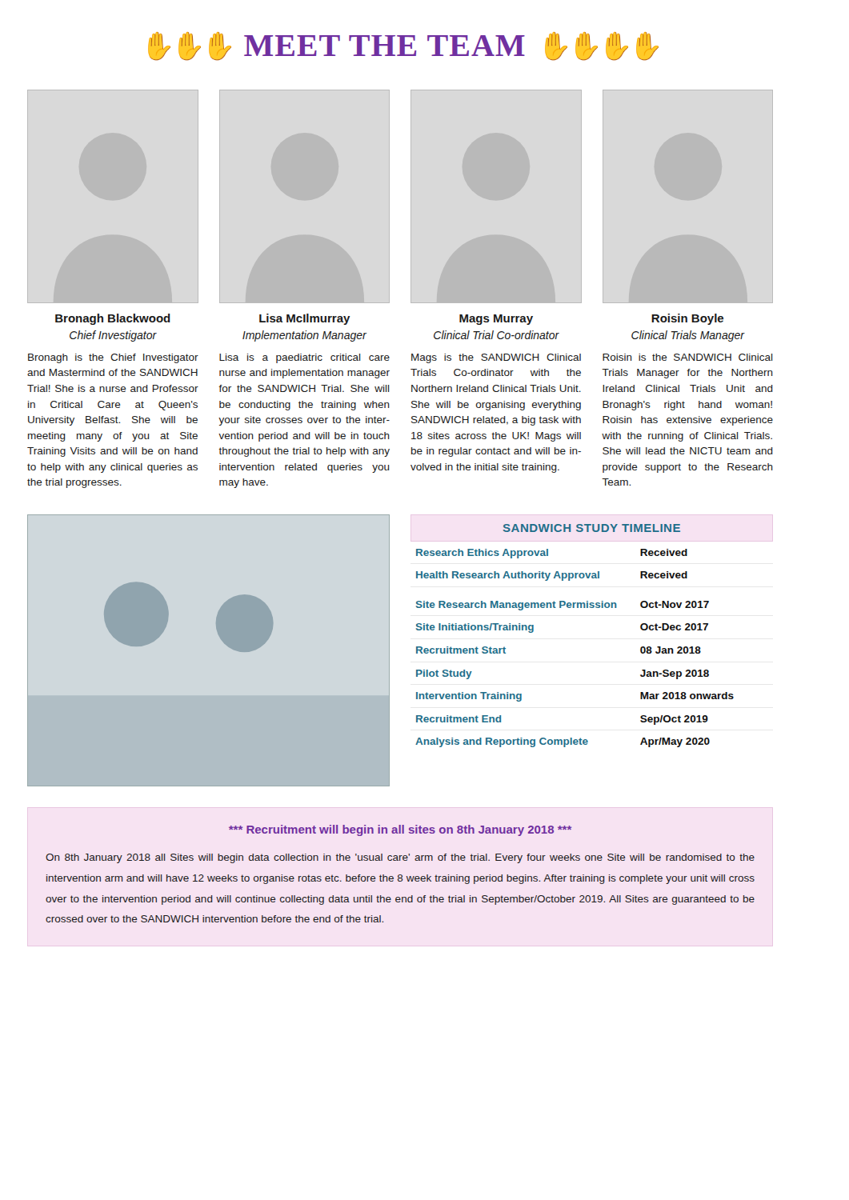✋✋✋
MEET THE TEAM
✋✋✋✋
Bronagh Blackwood
Chief Investigator
Bronagh is the Chief Investigator and Mastermind of the SANDWICH Trial! She is a nurse and Professor in Critical Care at Queen's University Belfast. She will be meeting many of you at Site Training Visits and will be on hand to help with any clinical queries as the trial progresses.
Lisa McIlmurray
Implementation Manager
Lisa is a paediatric critical care nurse and implementation manager for the SANDWICH Trial. She will be conducting the training when your site crosses over to the intervention period and will be in touch throughout the trial to help with any intervention related queries you may have.
Mags Murray
Clinical Trial Co-ordinator
Mags is the SANDWICH Clinical Trials Co-ordinator with the Northern Ireland Clinical Trials Unit. She will be organising everything SANDWICH related, a big task with 18 sites across the UK! Mags will be in regular contact and will be involved in the initial site training.
Roisin Boyle
Clinical Trials Manager
Roisin is the SANDWICH Clinical Trials Manager for the Northern Ireland Clinical Trials Unit and Bronagh's right hand woman! Roisin has extensive experience with the running of Clinical Trials. She will lead the NICTU team and provide support to the Research Team.
SANDWICH STUDY TIMELINE
| Research Ethics Approval | Received |
| Health Research Authority Approval | Received |
| Site Research Management Permission | Oct-Nov 2017 |
| Site Initiations/Training | Oct-Dec 2017 |
| Recruitment Start | 08 Jan 2018 |
| Pilot Study | Jan-Sep 2018 |
| Intervention Training | Mar 2018 onwards |
| Recruitment End | Sep/Oct 2019 |
| Analysis and Reporting Complete | Apr/May 2020 |
*** Recruitment will begin in all sites on 8th January 2018 ***
On 8th January 2018 all Sites will begin data collection in the 'usual care' arm of the trial. Every four weeks one Site will be randomised to the intervention arm and will have 12 weeks to organise rotas etc. before the 8 week training period begins. After training is complete your unit will cross over to the intervention period and will continue collecting data until the end of the trial in September/October 2019. All Sites are guaranteed to be crossed over to the SANDWICH intervention before the end of the trial.